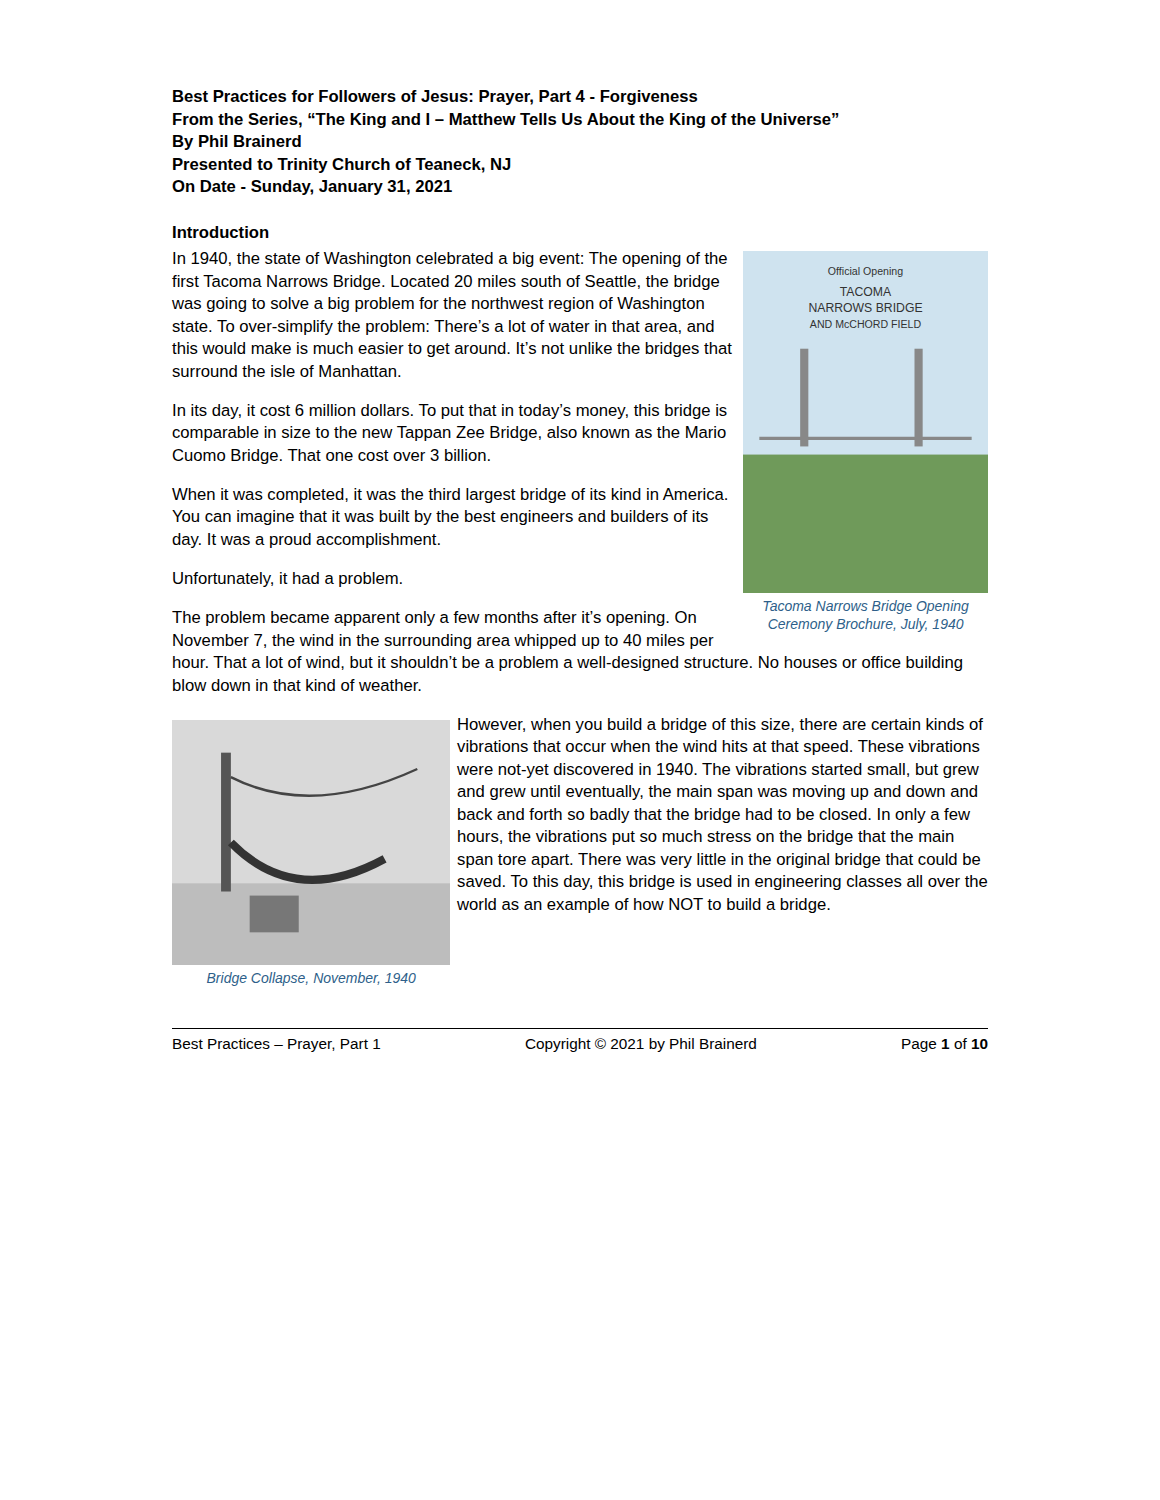Best Practices for Followers of Jesus: Prayer, Part 4 - Forgiveness
From the Series, “The King and I – Matthew Tells Us About the King of the Universe”
By Phil Brainerd
Presented to Trinity Church of Teaneck, NJ
On Date - Sunday, January 31, 2021
Introduction
Tacoma Narrows Bridge Opening Ceremony Brochure, July, 1940
In 1940, the state of Washington celebrated a big event: The opening of the first Tacoma Narrows Bridge. Located 20 miles south of Seattle, the bridge was going to solve a big problem for the northwest region of Washington state. To over-simplify the problem: There’s a lot of water in that area, and this would make is much easier to get around. It’s not unlike the bridges that surround the isle of Manhattan.
In its day, it cost 6 million dollars. To put that in today’s money, this bridge is comparable in size to the new Tappan Zee Bridge, also known as the Mario Cuomo Bridge. That one cost over 3 billion.
When it was completed, it was the third largest bridge of its kind in America. You can imagine that it was built by the best engineers and builders of its day. It was a proud accomplishment.
Unfortunately, it had a problem.
The problem became apparent only a few months after it’s opening. On November 7, the wind in the surrounding area whipped up to 40 miles per hour. That a lot of wind, but it shouldn’t be a problem a well-designed structure. No houses or office building blow down in that kind of weather.
Bridge Collapse, November, 1940
However, when you build a bridge of this size, there are certain kinds of vibrations that occur when the wind hits at that speed. These vibrations were not-yet discovered in 1940. The vibrations started small, but grew and grew until eventually, the main span was moving up and down and back and forth so badly that the bridge had to be closed. In only a few hours, the vibrations put so much stress on the bridge that the main span tore apart. There was very little in the original bridge that could be saved. To this day, this bridge is used in engineering classes all over the world as an example of how NOT to build a bridge.
Best Practices – Prayer, Part 1 Copyright © 2021 by Phil Brainerd Page 1 of 10